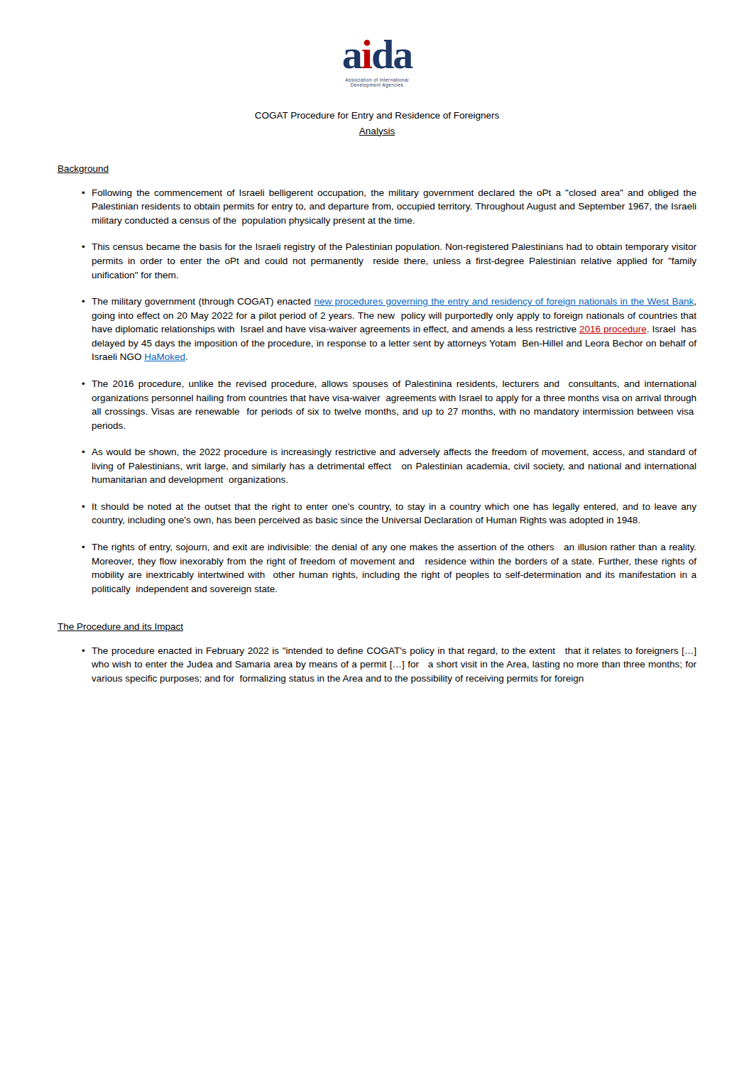aida
Association of International Development Agencies
COGAT Procedure for Entry and Residence of Foreigners
Analysis
Background
Following the commencement of Israeli belligerent occupation, the military government declared the oPt a "closed area" and obliged the Palestinian residents to obtain permits for entry to, and departure from, occupied territory. Throughout August and September 1967, the Israeli military conducted a census of the population physically present at the time.
This census became the basis for the Israeli registry of the Palestinian population. Non-registered Palestinians had to obtain temporary visitor permits in order to enter the oPt and could not permanently reside there, unless a first-degree Palestinian relative applied for "family unification" for them.
The military government (through COGAT) enacted new procedures governing the entry and residency of foreign nationals in the West Bank, going into effect on 20 May 2022 for a pilot period of 2 years. The new policy will purportedly only apply to foreign nationals of countries that have diplomatic relationships with Israel and have visa-waiver agreements in effect, and amends a less restrictive 2016 procedure. Israel has delayed by 45 days the imposition of the procedure, in response to a letter sent by attorneys Yotam Ben-Hillel and Leora Bechor on behalf of Israeli NGO HaMoked.
The 2016 procedure, unlike the revised procedure, allows spouses of Palestinina residents, lecturers and consultants, and international organizations personnel hailing from countries that have visa-waiver agreements with Israel to apply for a three months visa on arrival through all crossings. Visas are renewable for periods of six to twelve months, and up to 27 months, with no mandatory intermission between visa periods.
As would be shown, the 2022 procedure is increasingly restrictive and adversely affects the freedom of movement, access, and standard of living of Palestinians, writ large, and similarly has a detrimental effect on Palestinian academia, civil society, and national and international humanitarian and development organizations.
It should be noted at the outset that the right to enter one's country, to stay in a country which one has legally entered, and to leave any country, including one's own, has been perceived as basic since the Universal Declaration of Human Rights was adopted in 1948.
The rights of entry, sojourn, and exit are indivisible: the denial of any one makes the assertion of the others an illusion rather than a reality. Moreover, they flow inexorably from the right of freedom of movement and residence within the borders of a state. Further, these rights of mobility are inextricably intertwined with other human rights, including the right of peoples to self-determination and its manifestation in a politically independent and sovereign state.
The Procedure and its Impact
The procedure enacted in February 2022 is "intended to define COGAT's policy in that regard, to the extent that it relates to foreigners […] who wish to enter the Judea and Samaria area by means of a permit […] for a short visit in the Area, lasting no more than three months; for various specific purposes; and for formalizing status in the Area and to the possibility of receiving permits for foreign